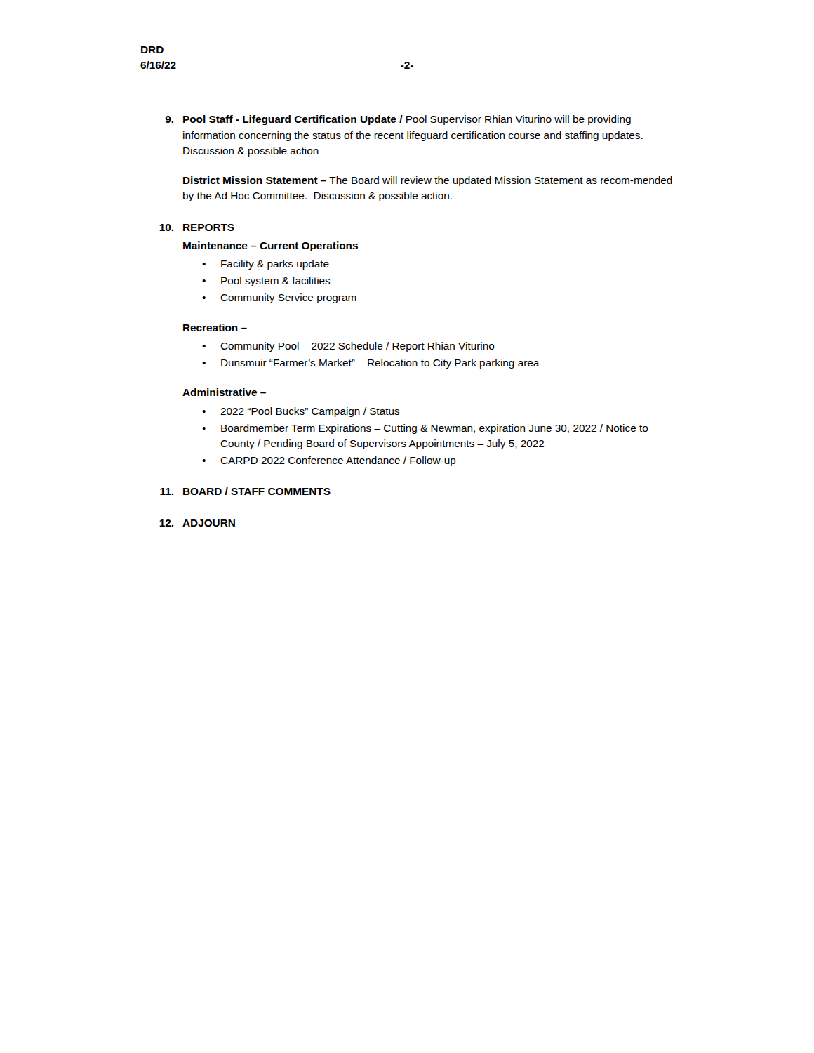DRD 6/16/22 -2-
9.
Pool Staff - Lifeguard Certification Update / Pool Supervisor Rhian Viturino will be providing information concerning the status of the recent lifeguard certification course and staffing updates. Discussion & possible action
District Mission Statement – The Board will review the updated Mission Statement as recom-mended by the Ad Hoc Committee. Discussion & possible action.
10.
REPORTS
Maintenance – Current Operations
Facility & parks update
Pool system & facilities
Community Service program
Recreation –
Community Pool – 2022 Schedule / Report Rhian Viturino
Dunsmuir “Farmer’s Market” – Relocation to City Park parking area
Administrative –
2022 “Pool Bucks” Campaign / Status
Boardmember Term Expirations – Cutting & Newman, expiration June 30, 2022 / Notice to County / Pending Board of Supervisors Appointments – July 5, 2022
CARPD 2022 Conference Attendance / Follow-up
11.
BOARD / STAFF COMMENTS
12.
ADJOURN